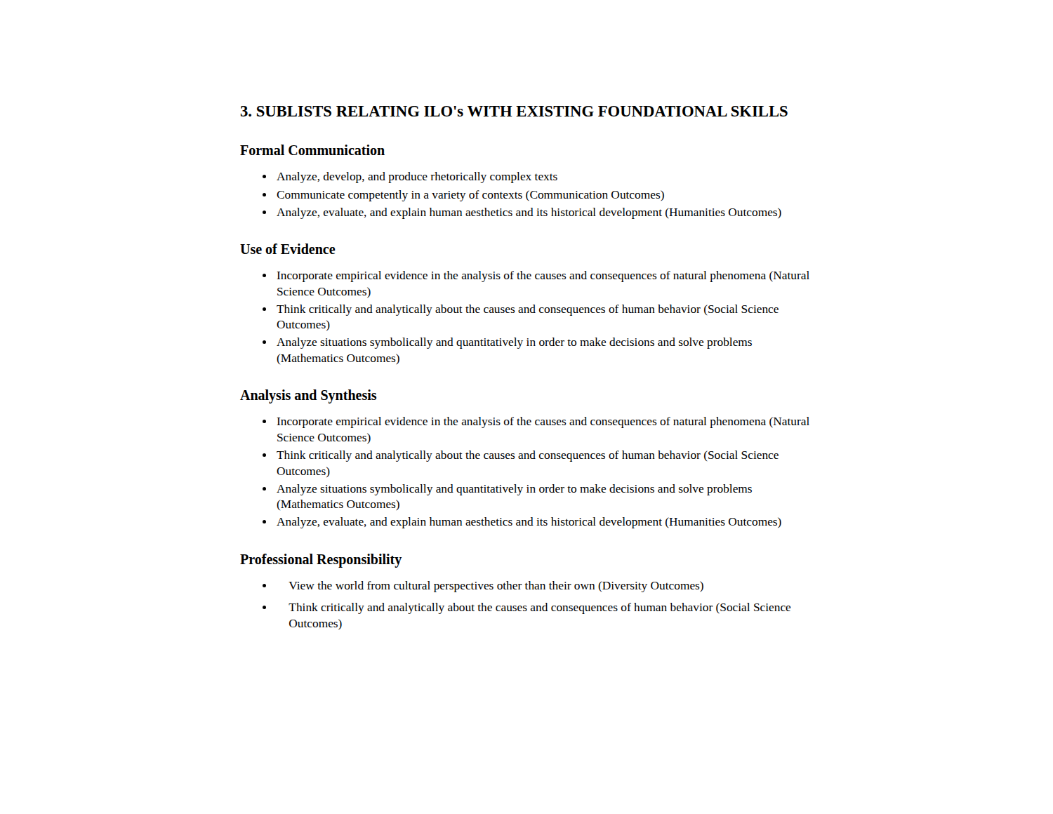3. SUBLISTS RELATING ILO's WITH EXISTING FOUNDATIONAL SKILLS
Formal Communication
Analyze, develop, and produce rhetorically complex texts
Communicate competently in a variety of contexts (Communication Outcomes)
Analyze, evaluate, and explain human aesthetics and its historical development (Humanities Outcomes)
Use of Evidence
Incorporate empirical evidence in the analysis of the causes and consequences of natural phenomena (Natural Science Outcomes)
Think critically and analytically about the causes and consequences of human behavior (Social Science Outcomes)
Analyze situations symbolically and quantitatively in order to make decisions and solve problems (Mathematics Outcomes)
Analysis and Synthesis
Incorporate empirical evidence in the analysis of the causes and consequences of natural phenomena (Natural Science Outcomes)
Think critically and analytically about the causes and consequences of human behavior (Social Science Outcomes)
Analyze situations symbolically and quantitatively in order to make decisions and solve problems (Mathematics Outcomes)
Analyze, evaluate, and explain human aesthetics and its historical development (Humanities Outcomes)
Professional Responsibility
View the world from cultural perspectives other than their own (Diversity Outcomes)
Think critically and analytically about the causes and consequences of human behavior (Social Science Outcomes)